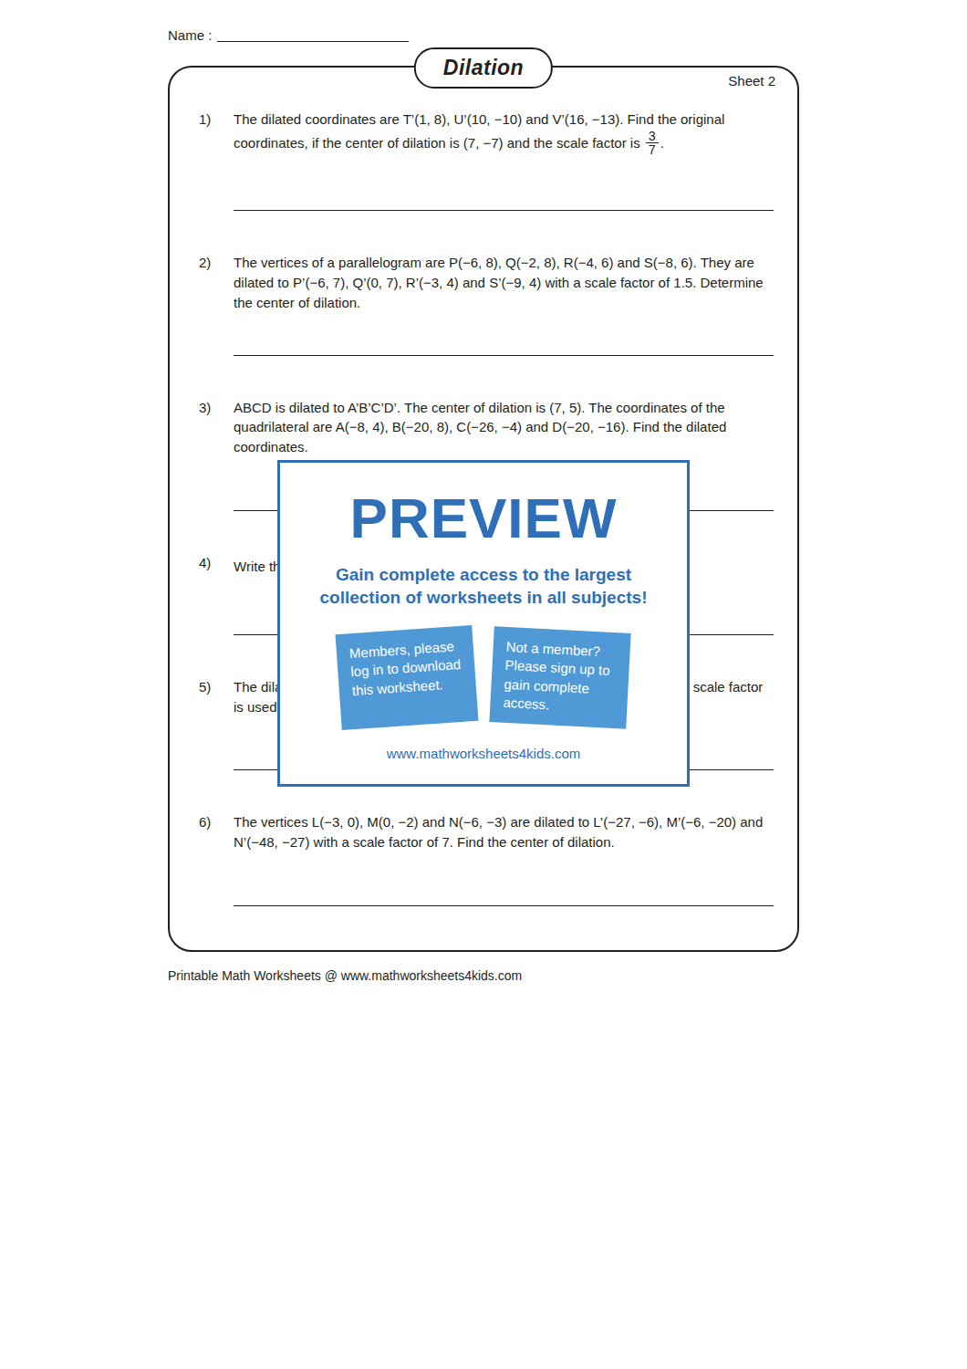Name :
Sheet 2
Dilation
The dilated coordinates are T’(1, 8), U’(10, −10) and V’(16, −13). Find the original coordinates, if the center of dilation is (7, −7) and the scale factor is 37.
The vertices of a parallelogram are P(−6, 8), Q(−2, 8), R(−4, 6) and S(−8, 6). They are dilated to P’(−6, 7), Q’(0, 7), R’(−3, 4) and S’(−9, 4) with a scale factor of 1.5. Determine the center of dilation.
ABCD is dilated to A’B’C’D’. The center of dilation is (7, 5). The coordinates of the quadrilateral are A(−8, 4), B(−20, 8), C(−26, −4) and D(−20, −16). Find the dilated coordinates.
Write the coordinates of the dilated figure, if the scale factor is 98.
The dilated coordinates are given. Find the original coordinates, if the given scale factor is used.
The vertices L(−3, 0), M(0, −2) and N(−6, −3) are dilated to L’(−27, −6), M’(−6, −20) and N’(−48, −27) with a scale factor of 7. Find the center of dilation.
PREVIEW
Gain complete access to the largest collection of worksheets in all subjects!
Members, please log in to download this worksheet.
Not a member? Please sign up to gain complete access.
www.mathworksheets4kids.com
Printable Math Worksheets @ www.mathworksheets4kids.com